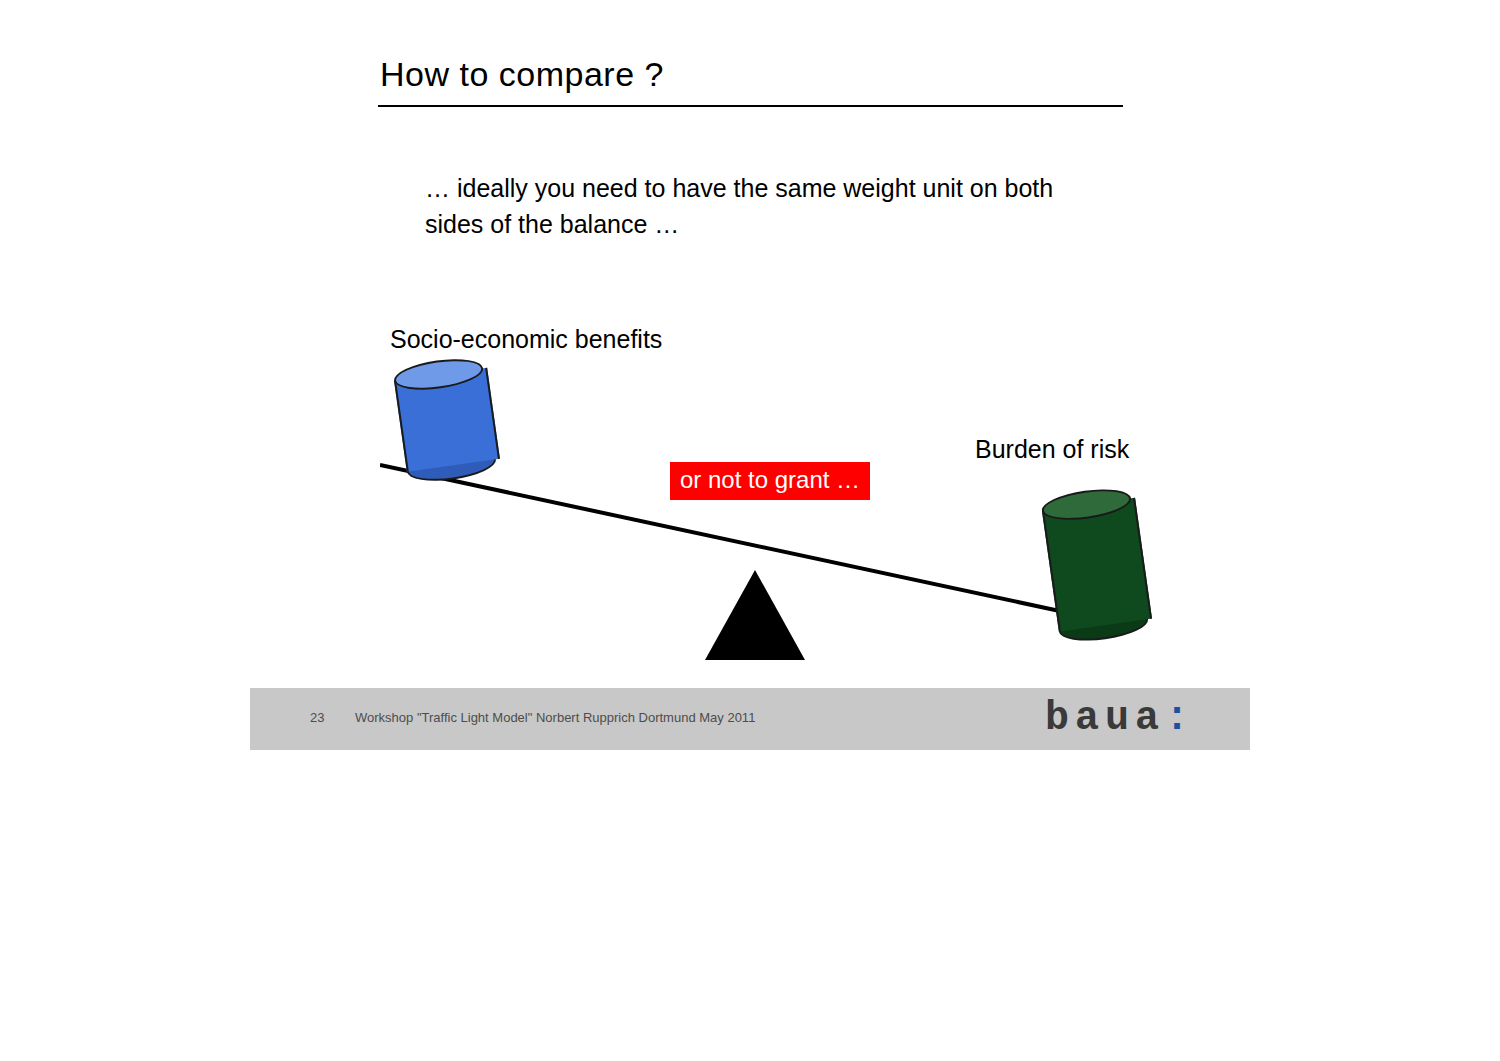How to compare ?
… ideally you need to have the same weight unit on both sides of the balance …
Socio-economic benefits
Burden of risk
or not to grant …
23
Workshop "Traffic Light Model" Norbert Rupprich Dortmund May 2011
baua: